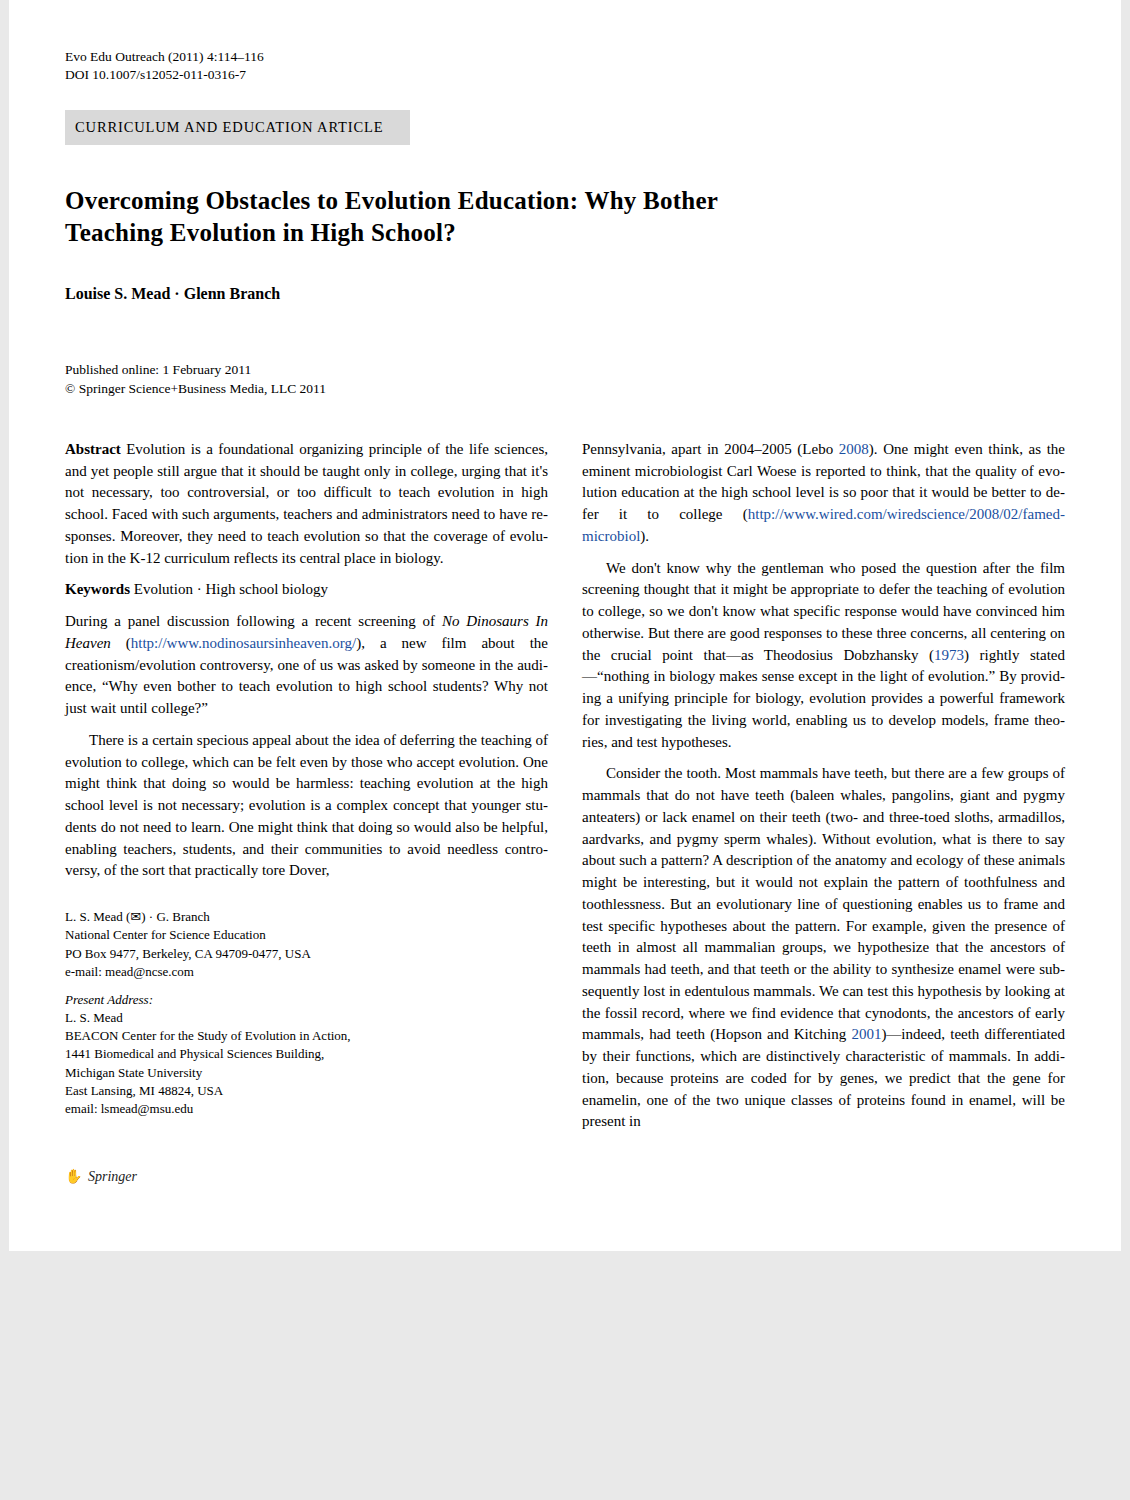Evo Edu Outreach (2011) 4:114–116
DOI 10.1007/s12052-011-0316-7
CURRICULUM AND EDUCATION ARTICLE
Overcoming Obstacles to Evolution Education: Why Bother
Teaching Evolution in High School?
Louise S. Mead · Glenn Branch
Published online: 1 February 2011
© Springer Science+Business Media, LLC 2011
Abstract Evolution is a foundational organizing principle of the life sciences, and yet people still argue that it should be taught only in college, urging that it's not necessary, too controversial, or too difficult to teach evolution in high school. Faced with such arguments, teachers and administrators need to have responses. Moreover, they need to teach evolution so that the coverage of evolution in the K-12 curriculum reflects its central place in biology.
Keywords Evolution · High school biology
During a panel discussion following a recent screening of No Dinosaurs In Heaven (http://www.nodinosaursinheaven.org/), a new film about the creationism/evolution controversy, one of us was asked by someone in the audience, “Why even bother to teach evolution to high school students? Why not just wait until college?”
There is a certain specious appeal about the idea of deferring the teaching of evolution to college, which can be felt even by those who accept evolution. One might think that doing so would be harmless: teaching evolution at the high school level is not necessary; evolution is a complex concept that younger students do not need to learn. One might think that doing so would also be helpful, enabling teachers, students, and their communities to avoid needless controversy, of the sort that practically tore Dover,
L. S. Mead (✉) · G. Branch
National Center for Science Education
PO Box 9477, Berkeley, CA 94709-0477, USA
e-mail: mead@ncse.com
Present Address:
L. S. Mead
BEACON Center for the Study of Evolution in Action,
1441 Biomedical and Physical Sciences Building,
Michigan State University
East Lansing, MI 48824, USA
email: lsmead@msu.edu
Pennsylvania, apart in 2004–2005 (Lebo 2008). One might even think, as the eminent microbiologist Carl Woese is reported to think, that the quality of evolution education at the high school level is so poor that it would be better to defer it to college (http://www.wired.com/wiredscience/2008/02/famed-microbiol).
We don't know why the gentleman who posed the question after the film screening thought that it might be appropriate to defer the teaching of evolution to college, so we don't know what specific response would have convinced him otherwise. But there are good responses to these three concerns, all centering on the crucial point that—as Theodosius Dobzhansky (1973) rightly stated—“nothing in biology makes sense except in the light of evolution.” By providing a unifying principle for biology, evolution provides a powerful framework for investigating the living world, enabling us to develop models, frame theories, and test hypotheses.
Consider the tooth. Most mammals have teeth, but there are a few groups of mammals that do not have teeth (baleen whales, pangolins, giant and pygmy anteaters) or lack enamel on their teeth (two- and three-toed sloths, armadillos, aardvarks, and pygmy sperm whales). Without evolution, what is there to say about such a pattern? A description of the anatomy and ecology of these animals might be interesting, but it would not explain the pattern of toothfulness and toothlessness. But an evolutionary line of questioning enables us to frame and test specific hypotheses about the pattern. For example, given the presence of teeth in almost all mammalian groups, we hypothesize that the ancestors of mammals had teeth, and that teeth or the ability to synthesize enamel were subsequently lost in edentulous mammals. We can test this hypothesis by looking at the fossil record, where we find evidence that cynodonts, the ancestors of early mammals, had teeth (Hopson and Kitching 2001)—indeed, teeth differentiated by their functions, which are distinctively characteristic of mammals. In addition, because proteins are coded for by genes, we predict that the gene for enamelin, one of the two unique classes of proteins found in enamel, will be present in
✋Springer